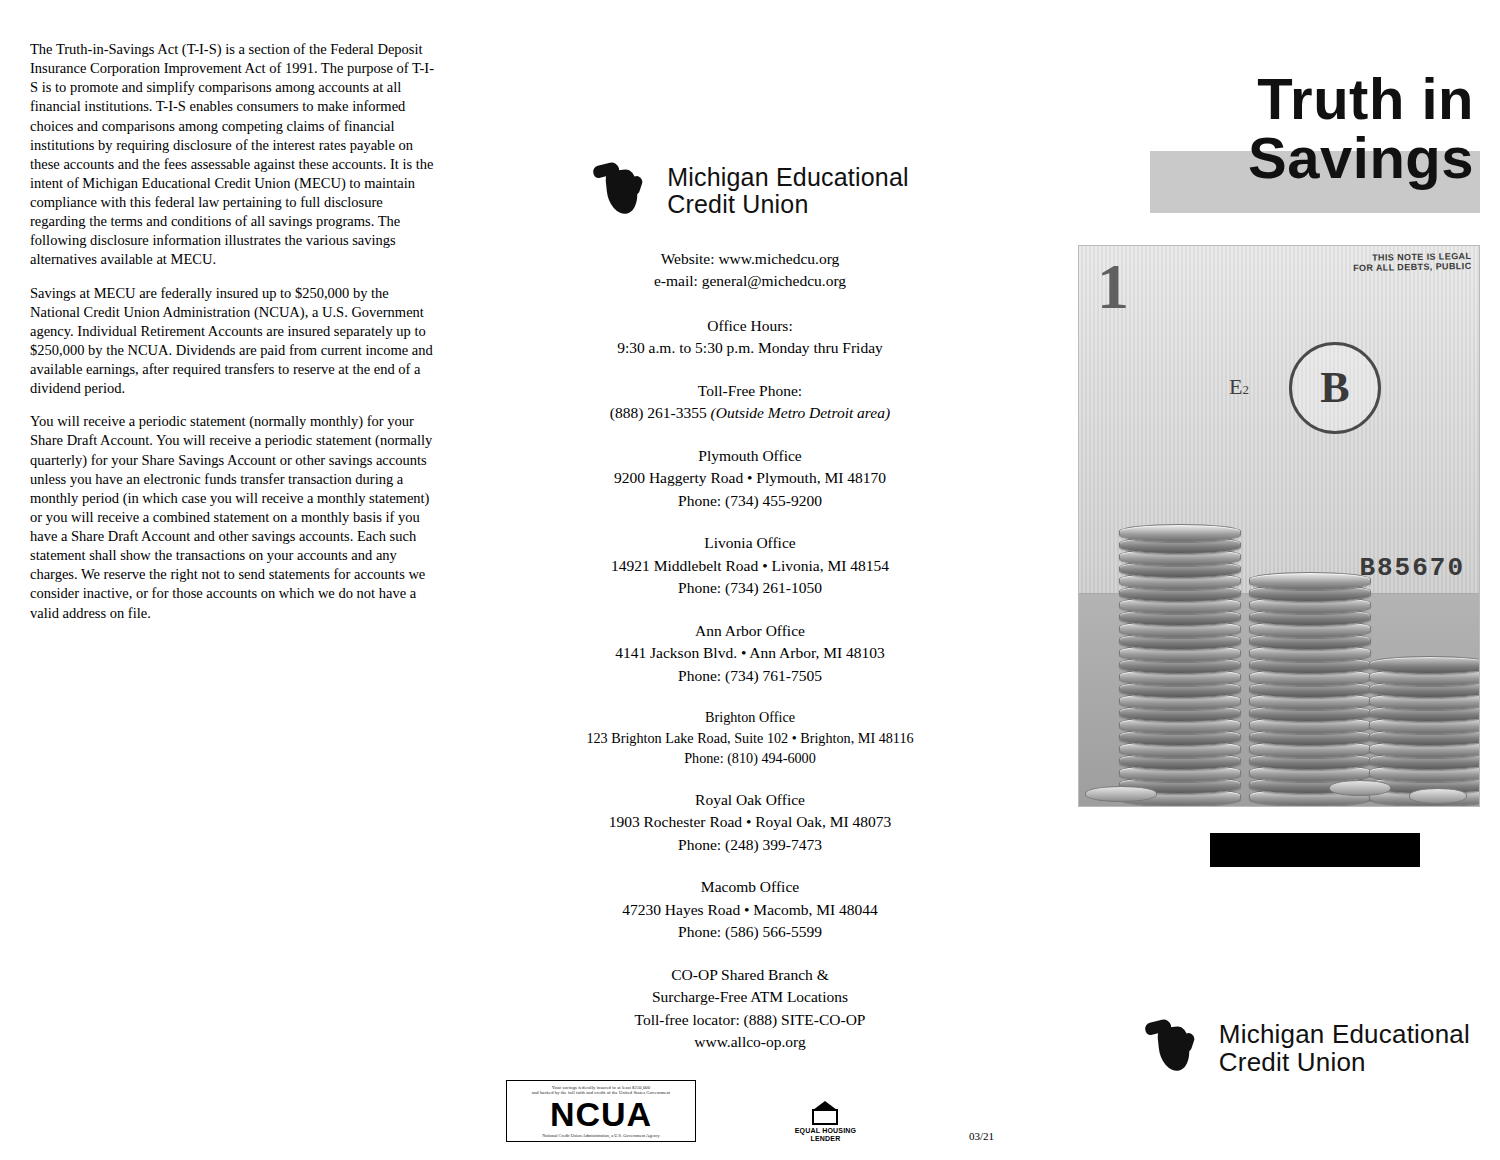The Truth-in-Savings Act (T-I-S) is a section of the Federal Deposit Insurance Corporation Improvement Act of 1991. The purpose of T-I-S is to promote and simplify comparisons among accounts at all financial institutions. T-I-S enables consumers to make informed choices and comparisons among competing claims of financial institutions by requiring disclosure of the interest rates payable on these accounts and the fees assessable against these accounts. It is the intent of Michigan Educational Credit Union (MECU) to maintain compliance with this federal law pertaining to full disclosure regarding the terms and conditions of all savings programs. The following disclosure information illustrates the various savings alternatives available at MECU.
Savings at MECU are federally insured up to $250,000 by the National Credit Union Administration (NCUA), a U.S. Government agency. Individual Retirement Accounts are insured separately up to $250,000 by the NCUA. Dividends are paid from current income and available earnings, after required transfers to reserve at the end of a dividend period.
You will receive a periodic statement (normally monthly) for your Share Draft Account. You will receive a periodic statement (normally quarterly) for your Share Savings Account or other savings accounts unless you have an electronic funds transfer transaction during a monthly period (in which case you will receive a monthly statement) or you will receive a combined statement on a monthly basis if you have a Share Draft Account and other savings accounts. Each such statement shall show the transactions on your accounts and any charges. We reserve the right not to send statements for accounts we consider inactive, or for those accounts on which we do not have a valid address on file.
Michigan Educational Credit Union
Website: www.michedcu.org
e-mail: general@michedcu.org
Office Hours: 9:30 a.m. to 5:30 p.m. Monday thru Friday
Toll-Free Phone: (888) 261-3355 (Outside Metro Detroit area)
Plymouth Office 9200 Haggerty Road • Plymouth, MI 48170
Phone: (734) 455-9200
Livonia Office 14921 Middlebelt Road • Livonia, MI 48154
Phone: (734) 261-1050
Ann Arbor Office 4141 Jackson Blvd. • Ann Arbor, MI 48103
Phone: (734) 761-7505
Brighton Office 123 Brighton Lake Road, Suite 102 • Brighton, MI 48116
Phone: (810) 494-6000
Royal Oak Office 1903 Rochester Road • Royal Oak, MI 48073
Phone: (248) 399-7473
Macomb Office 47230 Hayes Road • Macomb, MI 48044
Phone: (586) 566-5599
CO-OP Shared Branch &
Surcharge-Free ATM Locations
Toll-free locator: (888) SITE-CO-OP
www.allco-op.org
Your savings federally insured to at least $250,000
and backed by the full faith and credit of the United States Government
NCUA
National Credit Union Administration, a U.S. Government Agency
EQUAL HOUSING
LENDER
03/21
Truth in Savings
1
THIS NOTE IS LEGAL
FOR ALL DEBTS, PUBLIC
E2
B
B85670
Michigan Educational Credit Union